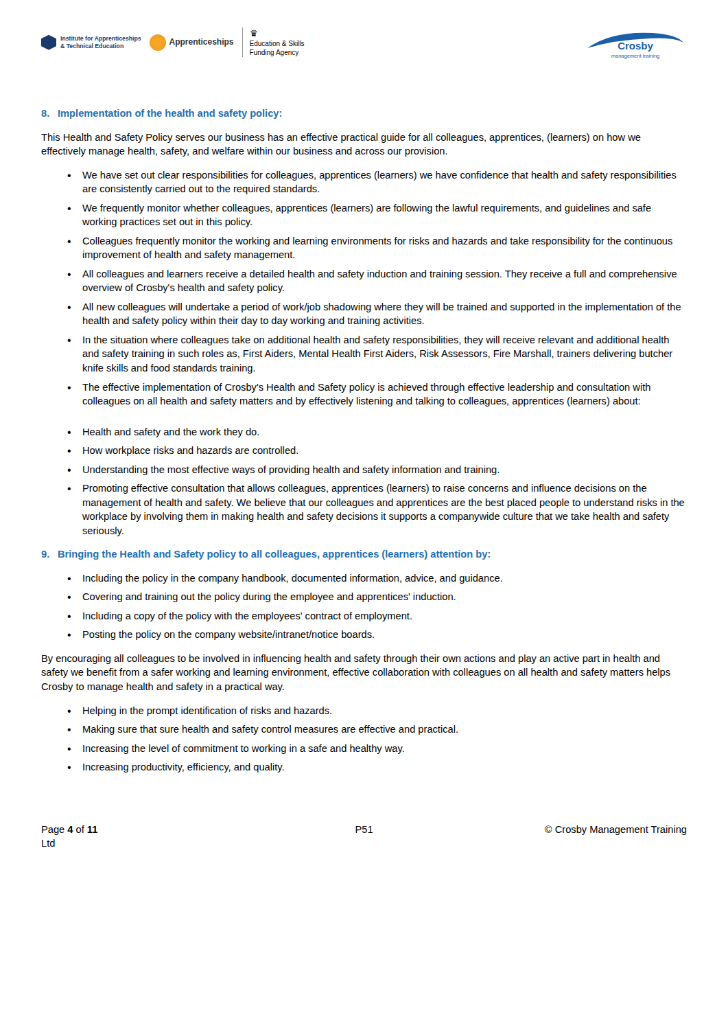Institute for Apprenticeships
& Technical Education
Apprenticeships
♛
Education & Skills
Funding Agency
Crosby management training
8. Implementation of the health and safety policy:
This Health and Safety Policy serves our business has an effective practical guide for all colleagues, apprentices, (learners) on how we effectively manage health, safety, and welfare within our business and across our provision.
We have set out clear responsibilities for colleagues, apprentices (learners) we have confidence that health and safety responsibilities are consistently carried out to the required standards.
We frequently monitor whether colleagues, apprentices (learners) are following the lawful requirements, and guidelines and safe working practices set out in this policy.
Colleagues frequently monitor the working and learning environments for risks and hazards and take responsibility for the continuous improvement of health and safety management.
All colleagues and learners receive a detailed health and safety induction and training session. They receive a full and comprehensive overview of Crosby's health and safety policy.
All new colleagues will undertake a period of work/job shadowing where they will be trained and supported in the implementation of the health and safety policy within their day to day working and training activities.
In the situation where colleagues take on additional health and safety responsibilities, they will receive relevant and additional health and safety training in such roles as, First Aiders, Mental Health First Aiders, Risk Assessors, Fire Marshall, trainers delivering butcher knife skills and food standards training.
The effective implementation of Crosby's Health and Safety policy is achieved through effective leadership and consultation with colleagues on all health and safety matters and by effectively listening and talking to colleagues, apprentices (learners) about:
Health and safety and the work they do.
How workplace risks and hazards are controlled.
Understanding the most effective ways of providing health and safety information and training.
Promoting effective consultation that allows colleagues, apprentices (learners) to raise concerns and influence decisions on the management of health and safety. We believe that our colleagues and apprentices are the best placed people to understand risks in the workplace by involving them in making health and safety decisions it supports a companywide culture that we take health and safety seriously.
9. Bringing the Health and Safety policy to all colleagues, apprentices (learners) attention by:
Including the policy in the company handbook, documented information, advice, and guidance.
Covering and training out the policy during the employee and apprentices' induction.
Including a copy of the policy with the employees' contract of employment.
Posting the policy on the company website/intranet/notice boards.
By encouraging all colleagues to be involved in influencing health and safety through their own actions and play an active part in health and safety we benefit from a safer working and learning environment, effective collaboration with colleagues on all health and safety matters helps Crosby to manage health and safety in a practical way.
Helping in the prompt identification of risks and hazards.
Making sure that sure health and safety control measures are effective and practical.
Increasing the level of commitment to working in a safe and healthy way.
Increasing productivity, efficiency, and quality.
Page 4 of 11
Ltd
P51
© Crosby Management Training